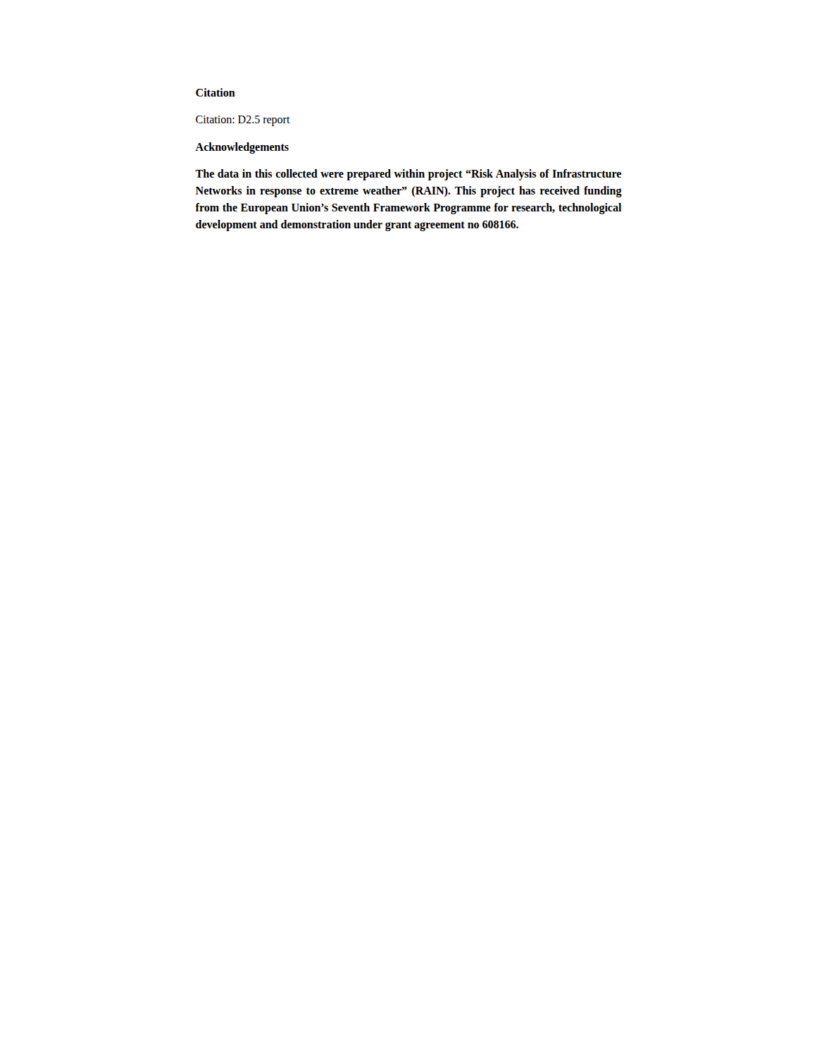Citation
Citation: D2.5 report
Acknowledgements
The data in this collected were prepared within project “Risk Analysis of Infrastructure Networks in response to extreme weather” (RAIN). This project has received funding from the European Union’s Seventh Framework Programme for research, technological development and demonstration under grant agreement no 608166.